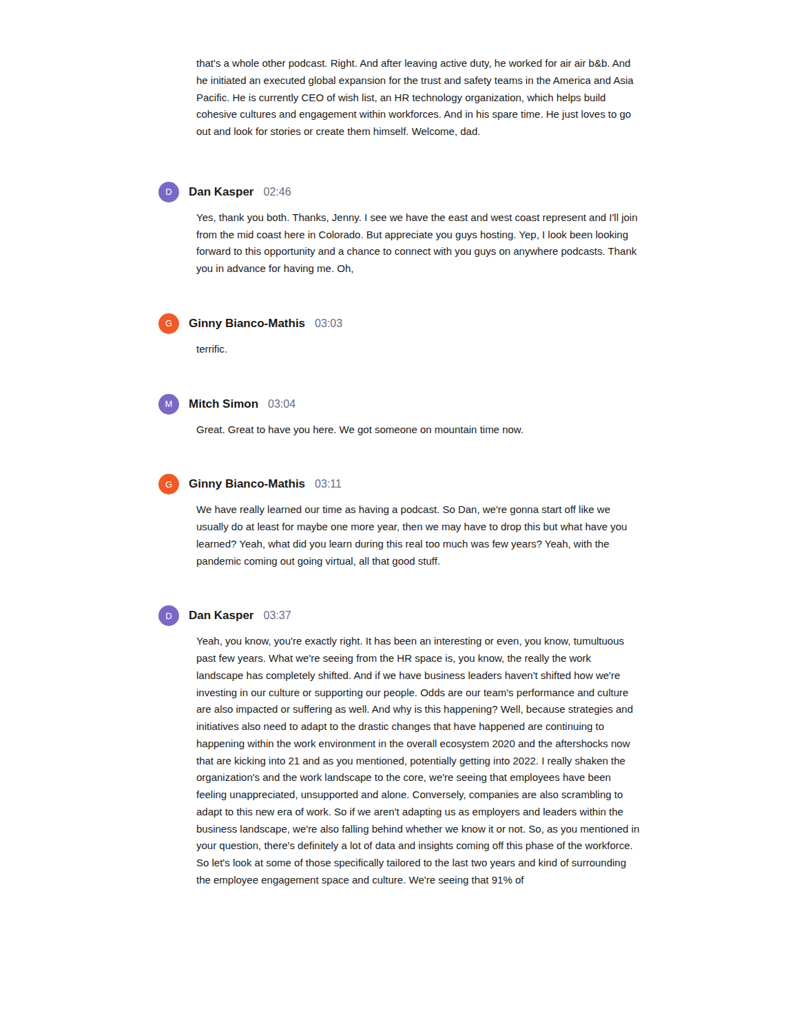that's a whole other podcast. Right. And after leaving active duty, he worked for air air b&b. And he initiated an executed global expansion for the trust and safety teams in the America and Asia Pacific. He is currently CEO of wish list, an HR technology organization, which helps build cohesive cultures and engagement within workforces. And in his spare time. He just loves to go out and look for stories or create them himself. Welcome, dad.
D
Dan Kasper 02:46
Yes, thank you both. Thanks, Jenny. I see we have the east and west coast represent and I'll join from the mid coast here in Colorado. But appreciate you guys hosting. Yep, I look been looking forward to this opportunity and a chance to connect with you guys on anywhere podcasts. Thank you in advance for having me. Oh,
G
Ginny Bianco-Mathis 03:03
terrific.
M
Mitch Simon 03:04
Great. Great to have you here. We got someone on mountain time now.
G
Ginny Bianco-Mathis 03:11
We have really learned our time as having a podcast. So Dan, we're gonna start off like we usually do at least for maybe one more year, then we may have to drop this but what have you learned? Yeah, what did you learn during this real too much was few years? Yeah, with the pandemic coming out going virtual, all that good stuff.
D
Dan Kasper 03:37
Yeah, you know, you're exactly right. It has been an interesting or even, you know, tumultuous past few years. What we're seeing from the HR space is, you know, the really the work landscape has completely shifted. And if we have business leaders haven't shifted how we're investing in our culture or supporting our people. Odds are our team's performance and culture are also impacted or suffering as well. And why is this happening? Well, because strategies and initiatives also need to adapt to the drastic changes that have happened are continuing to happening within the work environment in the overall ecosystem 2020 and the aftershocks now that are kicking into 21 and as you mentioned, potentially getting into 2022. I really shaken the organization's and the work landscape to the core, we're seeing that employees have been feeling unappreciated, unsupported and alone. Conversely, companies are also scrambling to adapt to this new era of work. So if we aren't adapting us as employers and leaders within the business landscape, we're also falling behind whether we know it or not. So, as you mentioned in your question, there's definitely a lot of data and insights coming off this phase of the workforce. So let's look at some of those specifically tailored to the last two years and kind of surrounding the employee engagement space and culture. We're seeing that 91% of